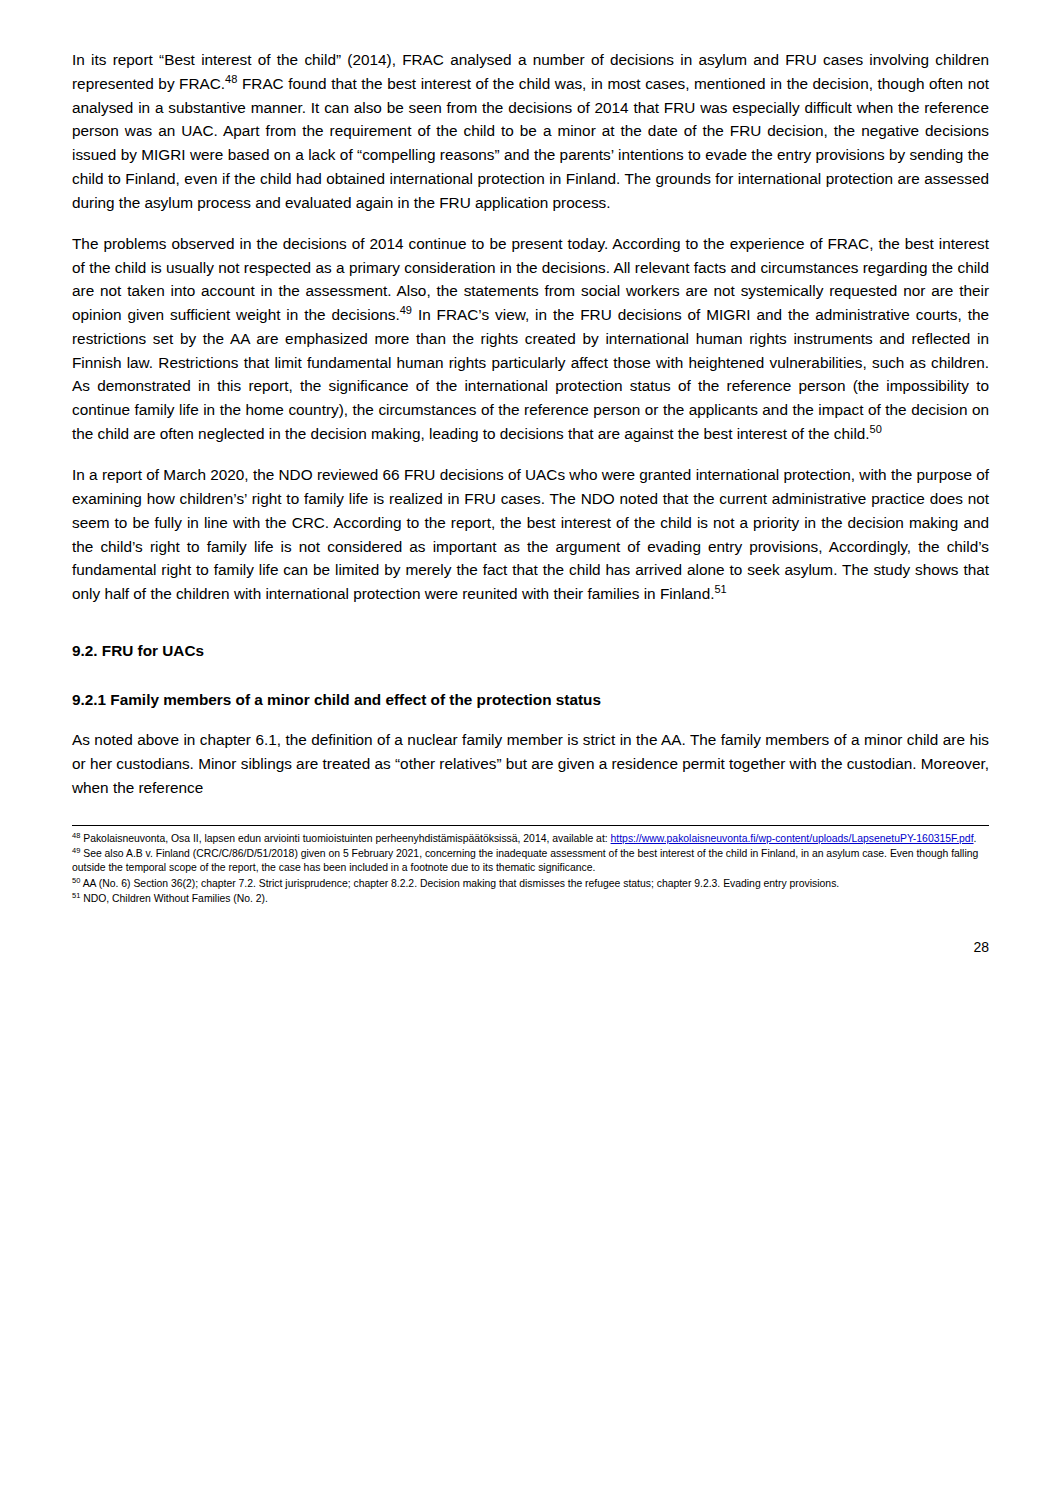In its report “Best interest of the child” (2014), FRAC analysed a number of decisions in asylum and FRU cases involving children represented by FRAC.48 FRAC found that the best interest of the child was, in most cases, mentioned in the decision, though often not analysed in a substantive manner. It can also be seen from the decisions of 2014 that FRU was especially difficult when the reference person was an UAC. Apart from the requirement of the child to be a minor at the date of the FRU decision, the negative decisions issued by MIGRI were based on a lack of “compelling reasons” and the parents’ intentions to evade the entry provisions by sending the child to Finland, even if the child had obtained international protection in Finland. The grounds for international protection are assessed during the asylum process and evaluated again in the FRU application process.
The problems observed in the decisions of 2014 continue to be present today. According to the experience of FRAC, the best interest of the child is usually not respected as a primary consideration in the decisions. All relevant facts and circumstances regarding the child are not taken into account in the assessment. Also, the statements from social workers are not systemically requested nor are their opinion given sufficient weight in the decisions.49 In FRAC’s view, in the FRU decisions of MIGRI and the administrative courts, the restrictions set by the AA are emphasized more than the rights created by international human rights instruments and reflected in Finnish law. Restrictions that limit fundamental human rights particularly affect those with heightened vulnerabilities, such as children. As demonstrated in this report, the significance of the international protection status of the reference person (the impossibility to continue family life in the home country), the circumstances of the reference person or the applicants and the impact of the decision on the child are often neglected in the decision making, leading to decisions that are against the best interest of the child.50
In a report of March 2020, the NDO reviewed 66 FRU decisions of UACs who were granted international protection, with the purpose of examining how children’s’ right to family life is realized in FRU cases. The NDO noted that the current administrative practice does not seem to be fully in line with the CRC. According to the report, the best interest of the child is not a priority in the decision making and the child’s right to family life is not considered as important as the argument of evading entry provisions, Accordingly, the child’s fundamental right to family life can be limited by merely the fact that the child has arrived alone to seek asylum. The study shows that only half of the children with international protection were reunited with their families in Finland.51
9.2. FRU for UACs
9.2.1 Family members of a minor child and effect of the protection status
As noted above in chapter 6.1, the definition of a nuclear family member is strict in the AA. The family members of a minor child are his or her custodians. Minor siblings are treated as “other relatives” but are given a residence permit together with the custodian. Moreover, when the reference
48 Pakolaisneuvonta, Osa II, lapsen edun arviointi tuomioistuinten perheenyhdistämispäätöksissä, 2014, available at: https://www.pakolaisneuvonta.fi/wp-content/uploads/LapsenetuPY-160315F.pdf.
49 See also A.B v. Finland (CRC/C/86/D/51/2018) given on 5 February 2021, concerning the inadequate assessment of the best interest of the child in Finland, in an asylum case. Even though falling outside the temporal scope of the report, the case has been included in a footnote due to its thematic significance.
50 AA (No. 6) Section 36(2); chapter 7.2. Strict jurisprudence; chapter 8.2.2. Decision making that dismisses the refugee status; chapter 9.2.3. Evading entry provisions.
51 NDO, Children Without Families (No. 2).
28